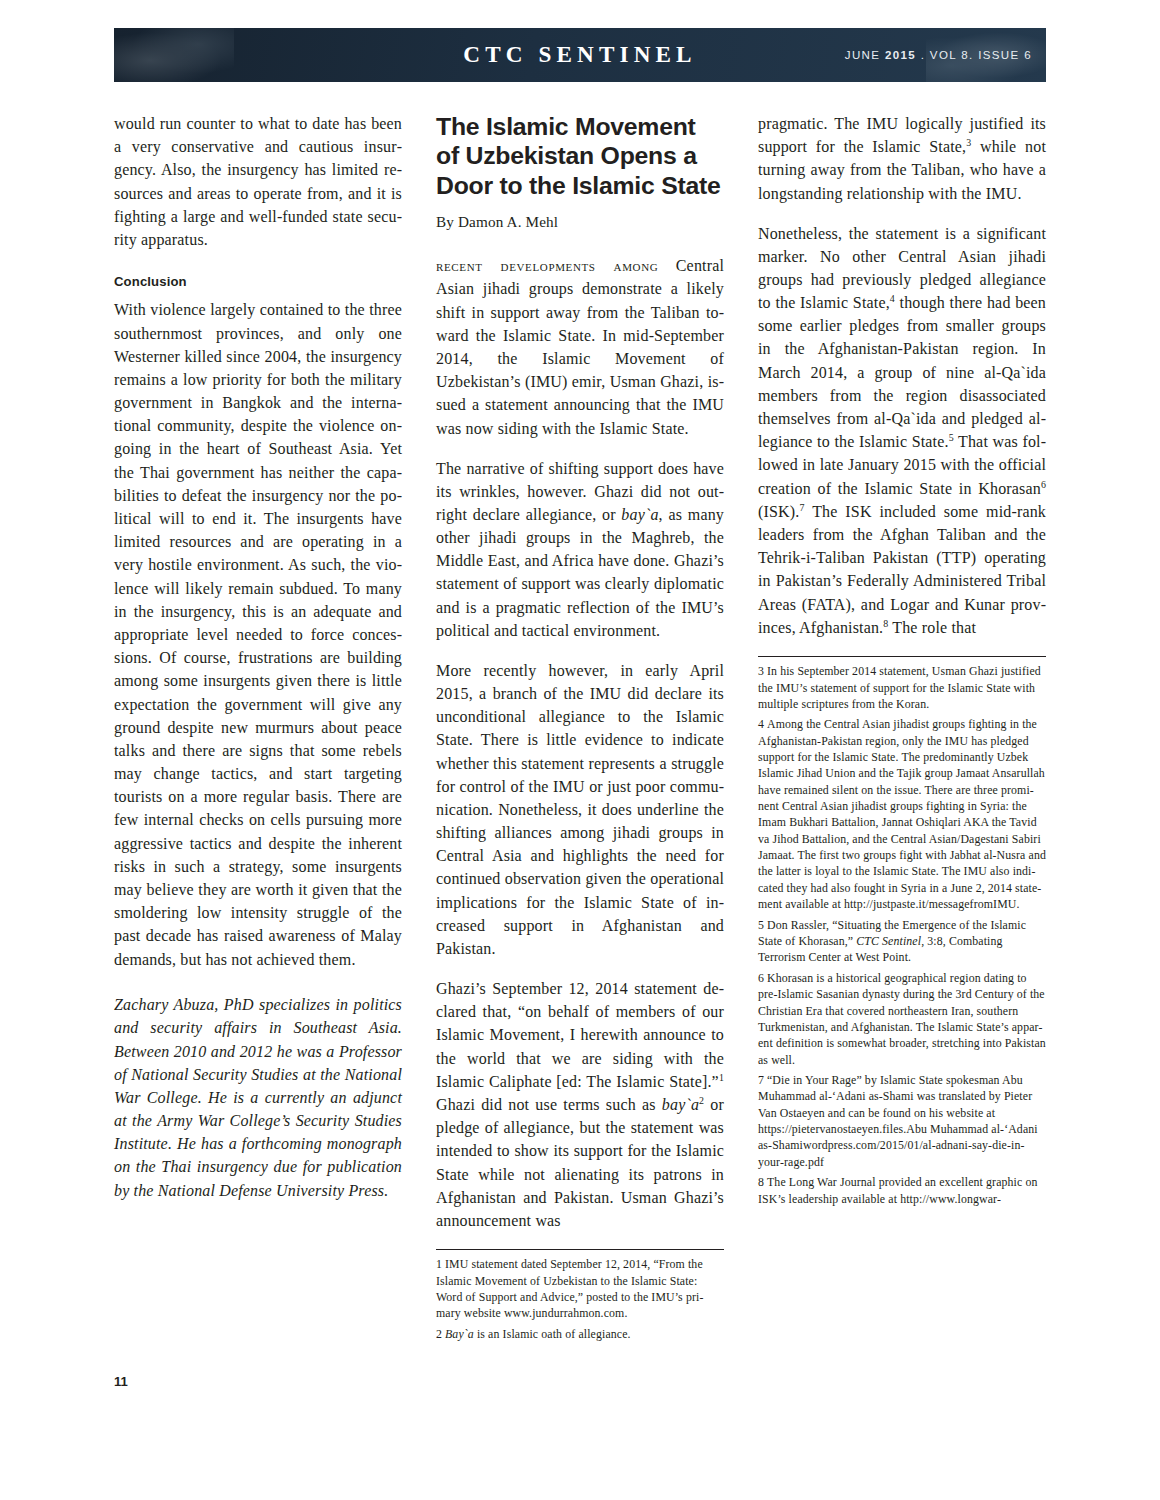CTC Sentinel
JUNE 2015 . VOL 8. ISSUE 6
would run counter to what to date has been a very conservative and cautious insurgency. Also, the insurgency has limited resources and areas to operate from, and it is fighting a large and well-funded state security apparatus.
Conclusion
With violence largely contained to the three southernmost provinces, and only one Westerner killed since 2004, the insurgency remains a low priority for both the military government in Bangkok and the international community, despite the violence ongoing in the heart of Southeast Asia. Yet the Thai government has neither the capabilities to defeat the insurgency nor the political will to end it. The insurgents have limited resources and are operating in a very hostile environment. As such, the violence will likely remain subdued. To many in the insurgency, this is an adequate and appropriate level needed to force concessions. Of course, frustrations are building among some insurgents given there is little expectation the government will give any ground despite new murmurs about peace talks and there are signs that some rebels may change tactics, and start targeting tourists on a more regular basis. There are few internal checks on cells pursuing more aggressive tactics and despite the inherent risks in such a strategy, some insurgents may believe they are worth it given that the smoldering low intensity struggle of the past decade has raised awareness of Malay demands, but has not achieved them.
Zachary Abuza, PhD specializes in politics and security affairs in Southeast Asia. Between 2010 and 2012 he was a Professor of National Security Studies at the National War College. He is a currently an adjunct at the Army War College’s Security Studies Institute. He has a forthcoming monograph on the Thai insurgency due for publication by the National Defense University Press.
The Islamic Movement of Uzbekistan Opens a Door to the Islamic State
By Damon A. Mehl
recent developments among Central Asian jihadi groups demonstrate a likely shift in support away from the Taliban toward the Islamic State. In mid-September 2014, the Islamic Movement of Uzbekistan’s (IMU) emir, Usman Ghazi, issued a statement announcing that the IMU was now siding with the Islamic State.
The narrative of shifting support does have its wrinkles, however. Ghazi did not outright declare allegiance, or bay`a, as many other jihadi groups in the Maghreb, the Middle East, and Africa have done. Ghazi’s statement of support was clearly diplomatic and is a pragmatic reflection of the IMU’s political and tactical environment.
More recently however, in early April 2015, a branch of the IMU did declare its unconditional allegiance to the Islamic State. There is little evidence to indicate whether this statement represents a struggle for control of the IMU or just poor communication. Nonetheless, it does underline the shifting alliances among jihadi groups in Central Asia and highlights the need for continued observation given the operational implications for the Islamic State of increased support in Afghanistan and Pakistan.
Ghazi’s September 12, 2014 statement declared that, “on behalf of members of our Islamic Movement, I herewith announce to the world that we are siding with the Islamic Caliphate [ed: The Islamic State].”1 Ghazi did not use terms such as bay`a2 or pledge of allegiance, but the statement was intended to show its support for the Islamic State while not alienating its patrons in Afghanistan and Pakistan. Usman Ghazi’s announcement was
1 IMU statement dated September 12, 2014, “From the Islamic Movement of Uzbekistan to the Islamic State: Word of Support and Advice,” posted to the IMU’s primary website www.jundurrahmon.com.
2 Bay`a is an Islamic oath of allegiance.
pragmatic. The IMU logically justified its support for the Islamic State,3 while not turning away from the Taliban, who have a longstanding relationship with the IMU.
Nonetheless, the statement is a significant marker. No other Central Asian jihadi groups had previously pledged allegiance to the Islamic State,4 though there had been some earlier pledges from smaller groups in the Afghanistan-Pakistan region. In March 2014, a group of nine al-Qa`ida members from the region disassociated themselves from al-Qa`ida and pledged allegiance to the Islamic State.5 That was followed in late January 2015 with the official creation of the Islamic State in Khorasan6 (ISK).7 The ISK included some mid-rank leaders from the Afghan Taliban and the Tehrik-i-Taliban Pakistan (TTP) operating in Pakistan’s Federally Administered Tribal Areas (FATA), and Logar and Kunar provinces, Afghanistan.8 The role that
3 In his September 2014 statement, Usman Ghazi justified the IMU’s statement of support for the Islamic State with multiple scriptures from the Koran.
4 Among the Central Asian jihadist groups fighting in the Afghanistan-Pakistan region, only the IMU has pledged support for the Islamic State. The predominantly Uzbek Islamic Jihad Union and the Tajik group Jamaat Ansarullah have remained silent on the issue. There are three prominent Central Asian jihadist groups fighting in Syria: the Imam Bukhari Battalion, Jannat Oshiqlari AKA the Tavid va Jihod Battalion, and the Central Asian/Dagestani Sabiri Jamaat. The first two groups fight with Jabhat al-Nusra and the latter is loyal to the Islamic State. The IMU also indicated they had also fought in Syria in a June 2, 2014 statement available at http://justpaste.it/messagefromIMU.
5 Don Rassler, “Situating the Emergence of the Islamic State of Khorasan,” CTC Sentinel, 3:8, Combating Terrorism Center at West Point.
6 Khorasan is a historical geographical region dating to pre-Islamic Sasanian dynasty during the 3rd Century of the Christian Era that covered northeastern Iran, southern Turkmenistan, and Afghanistan. The Islamic State’s apparent definition is somewhat broader, stretching into Pakistan as well.
7“Die in Your Rage” by Islamic State spokesman Abu Muhammad al-‘Adani as-Shami was translated by Pieter Van Ostaeyen and can be found on his website at https://pietervanostaeyen.files.Abu Muhammad al-‘Adani as-Shamiwordpress.com/2015/01/al-adnani-say-die-in-your-rage.pdf
8 The Long War Journal provided an excellent graphic on ISK’s leadership available at http://www.longwar-
11